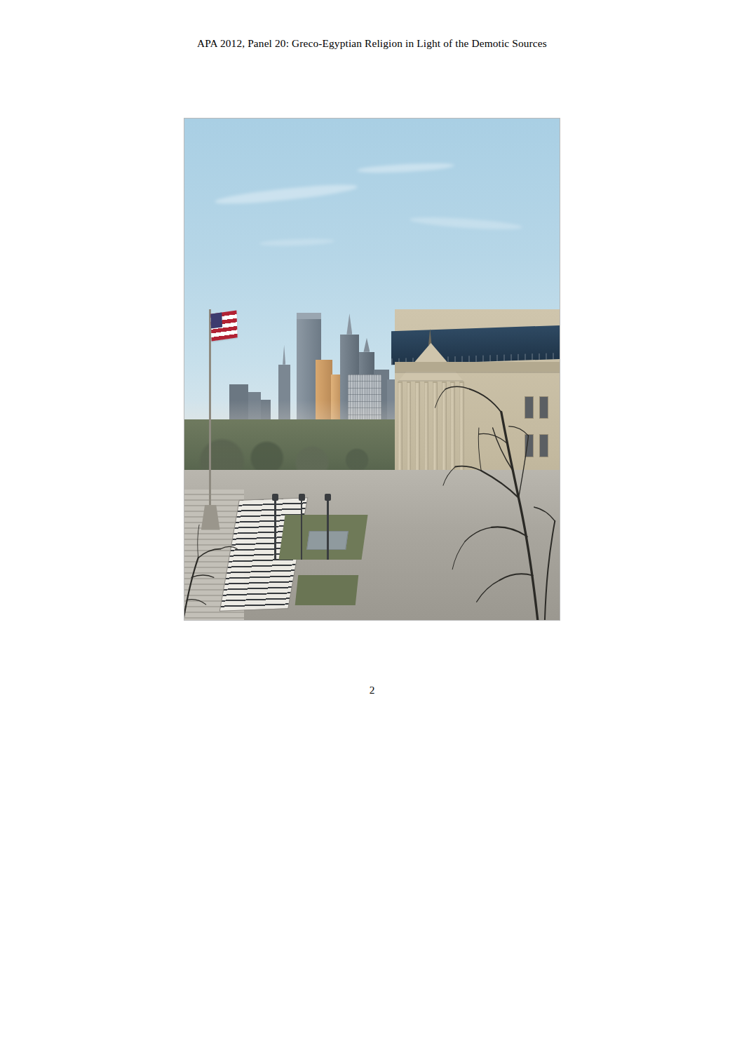APA 2012, Panel 20: Greco-Egyptian Religion in Light of the Demotic Sources
2